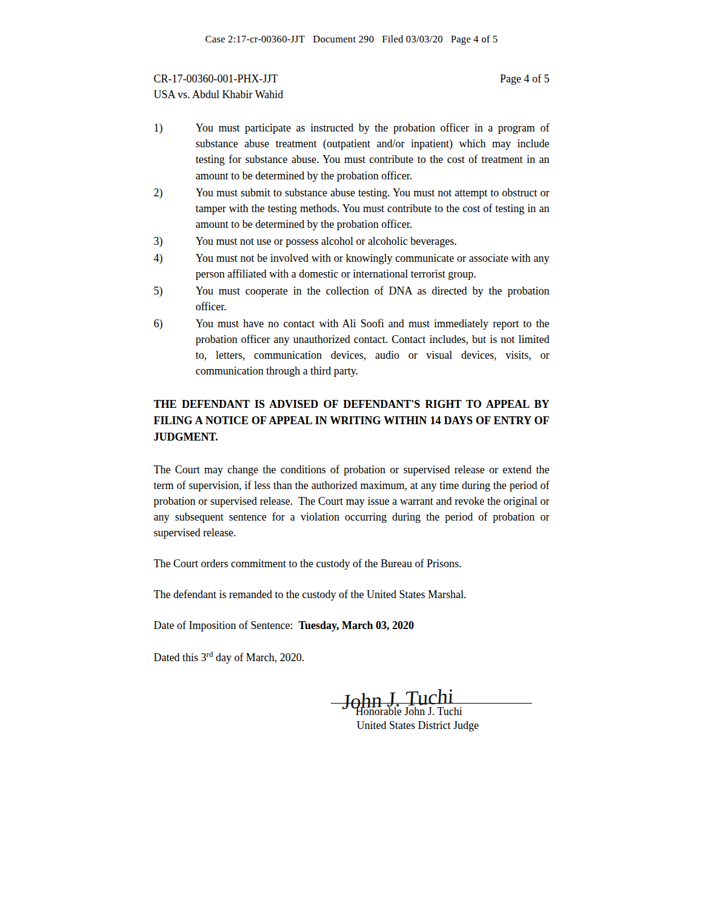Case 2:17-cr-00360-JJT Document 290 Filed 03/03/20 Page 4 of 5
CR-17-00360-001-PHX-JJT USA vs. Abdul Khabir Wahid
Page 4 of 5
1) You must participate as instructed by the probation officer in a program of substance abuse treatment (outpatient and/or inpatient) which may include testing for substance abuse. You must contribute to the cost of treatment in an amount to be determined by the probation officer.
2) You must submit to substance abuse testing. You must not attempt to obstruct or tamper with the testing methods. You must contribute to the cost of testing in an amount to be determined by the probation officer.
3) You must not use or possess alcohol or alcoholic beverages.
4) You must not be involved with or knowingly communicate or associate with any person affiliated with a domestic or international terrorist group.
5) You must cooperate in the collection of DNA as directed by the probation officer.
6) You must have no contact with Ali Soofi and must immediately report to the probation officer any unauthorized contact. Contact includes, but is not limited to, letters, communication devices, audio or visual devices, visits, or communication through a third party.
THE DEFENDANT IS ADVISED OF DEFENDANT'S RIGHT TO APPEAL BY FILING A NOTICE OF APPEAL IN WRITING WITHIN 14 DAYS OF ENTRY OF JUDGMENT.
The Court may change the conditions of probation or supervised release or extend the term of supervision, if less than the authorized maximum, at any time during the period of probation or supervised release. The Court may issue a warrant and revoke the original or any subsequent sentence for a violation occurring during the period of probation or supervised release.
The Court orders commitment to the custody of the Bureau of Prisons.
The defendant is remanded to the custody of the United States Marshal.
Date of Imposition of Sentence: Tuesday, March 03, 2020
Dated this 3rd day of March, 2020.
John J. Tuchi
Honorable John J. Tuchi United States District Judge